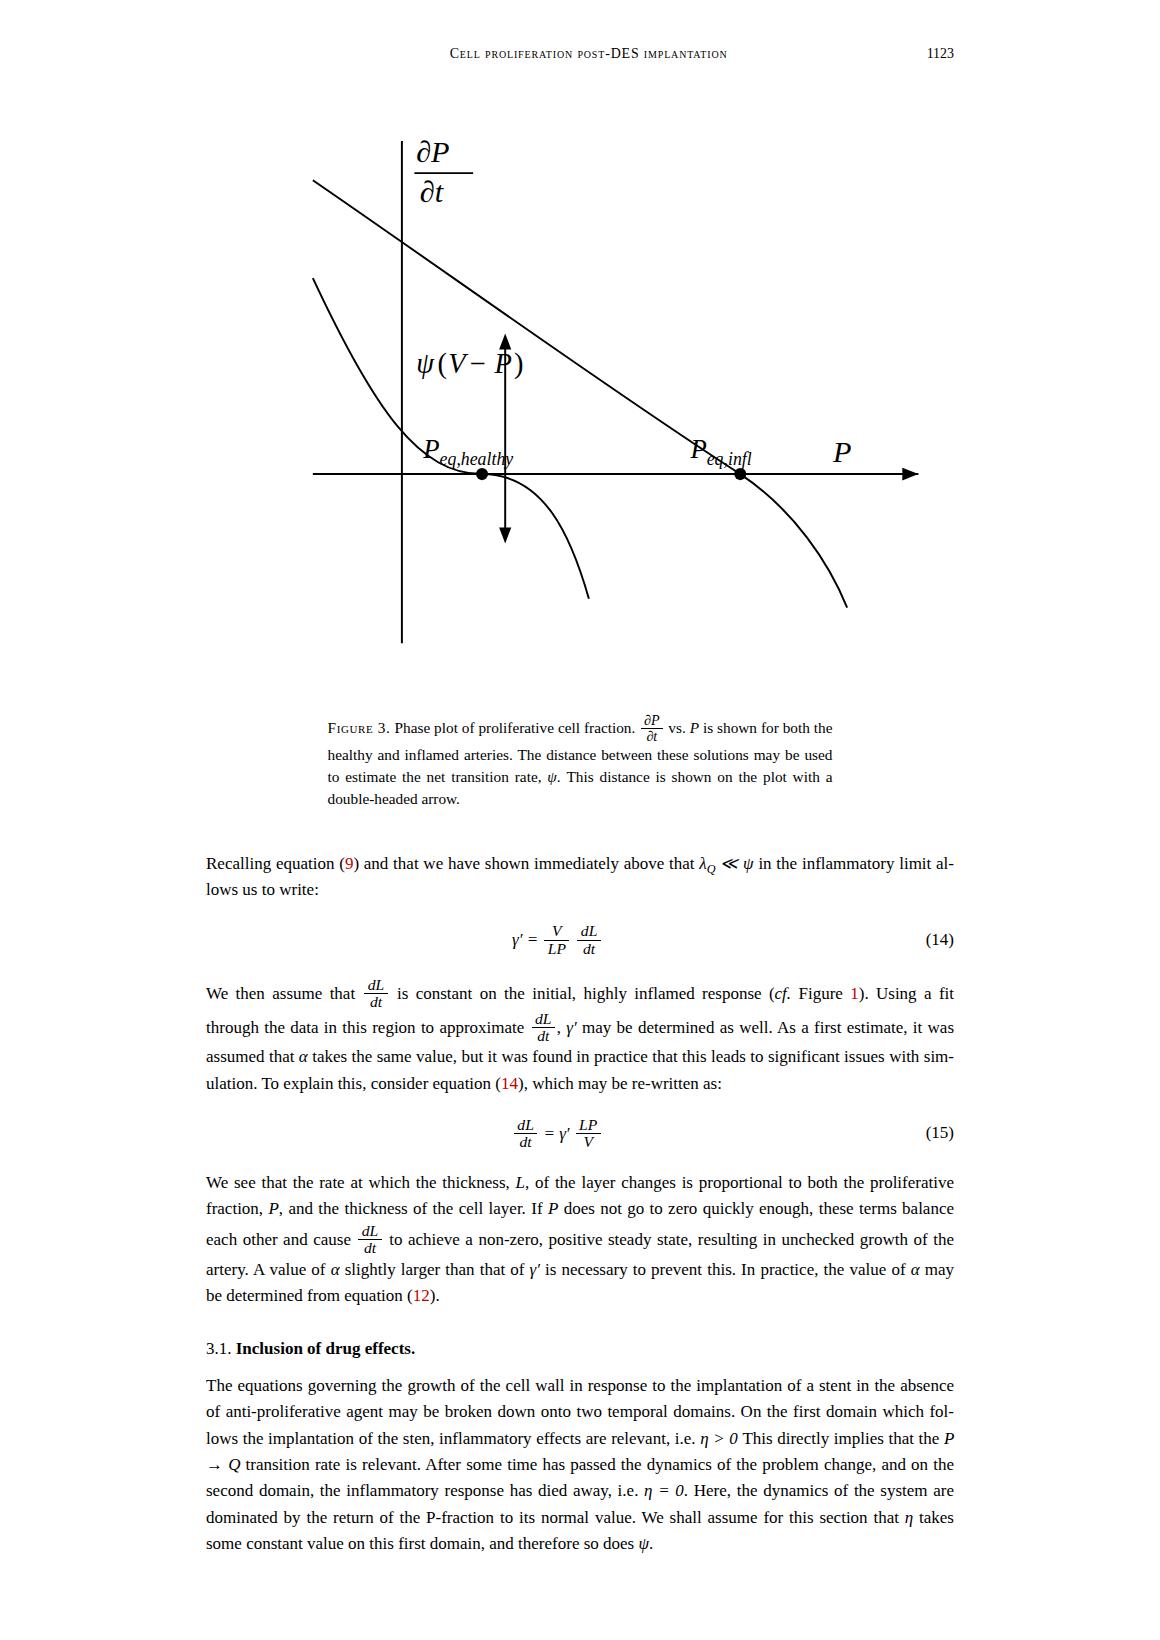Cell proliferation post-DES implantation 1123
Phase plot of the proliferative cell fraction Two downward-opening parabola-like curves of dP/dt versus P, one for the healthy artery crossing the horizontal axis at P equals P sub eq,healthy, and one for the inflamed artery crossing at the larger value P sub eq,infl. A vertical double-headed arrow between the two curves is labelled psi times open paren V minus P close paren. ∂P ∂t ψ ( V − P ) Peq,healthy Peq,infl P
Figure 3. Phase plot of proliferative cell fraction. ∂P∂t vs. P is shown for both the healthy and inflamed arteries. The distance between these solutions may be used to estimate the net transition rate, ψ. This distance is shown on the plot with a double-headed arrow.
Recalling equation (9) and that we have shown immediately above that λQ ≪ ψ in the inflammatory limit allows us to write:
γ′ = VLP dL dt
(14)
We then assume that dL dt is constant on the initial, highly inflamed response (cf. Figure 1). Using a fit through the data in this region to approximate dL dt, γ′ may be determined as well. As a first estimate, it was assumed that α takes the same value, but it was found in practice that this leads to significant issues with simulation. To explain this, consider equation (14), which may be re-written as:
dL dt = γ′ LP V
(15)
We see that the rate at which the thickness, L, of the layer changes is proportional to both the proliferative fraction, P, and the thickness of the cell layer. If P does not go to zero quickly enough, these terms balance each other and cause dL dt to achieve a non-zero, positive steady state, resulting in unchecked growth of the artery. A value of α slightly larger than that of γ′ is necessary to prevent this. In practice, the value of α may be determined from equation (12).
3.1. Inclusion of drug effects.
The equations governing the growth of the cell wall in response to the implantation of a stent in the absence of anti-proliferative agent may be broken down onto two temporal domains. On the first domain which follows the implantation of the sten, inflammatory effects are relevant, i.e. η > 0 This directly implies that the P → Q transition rate is relevant. After some time has passed the dynamics of the problem change, and on the second domain, the inflammatory response has died away, i.e. η = 0. Here, the dynamics of the system are dominated by the return of the P-fraction to its normal value. We shall assume for this section that η takes some constant value on this first domain, and therefore so does ψ.